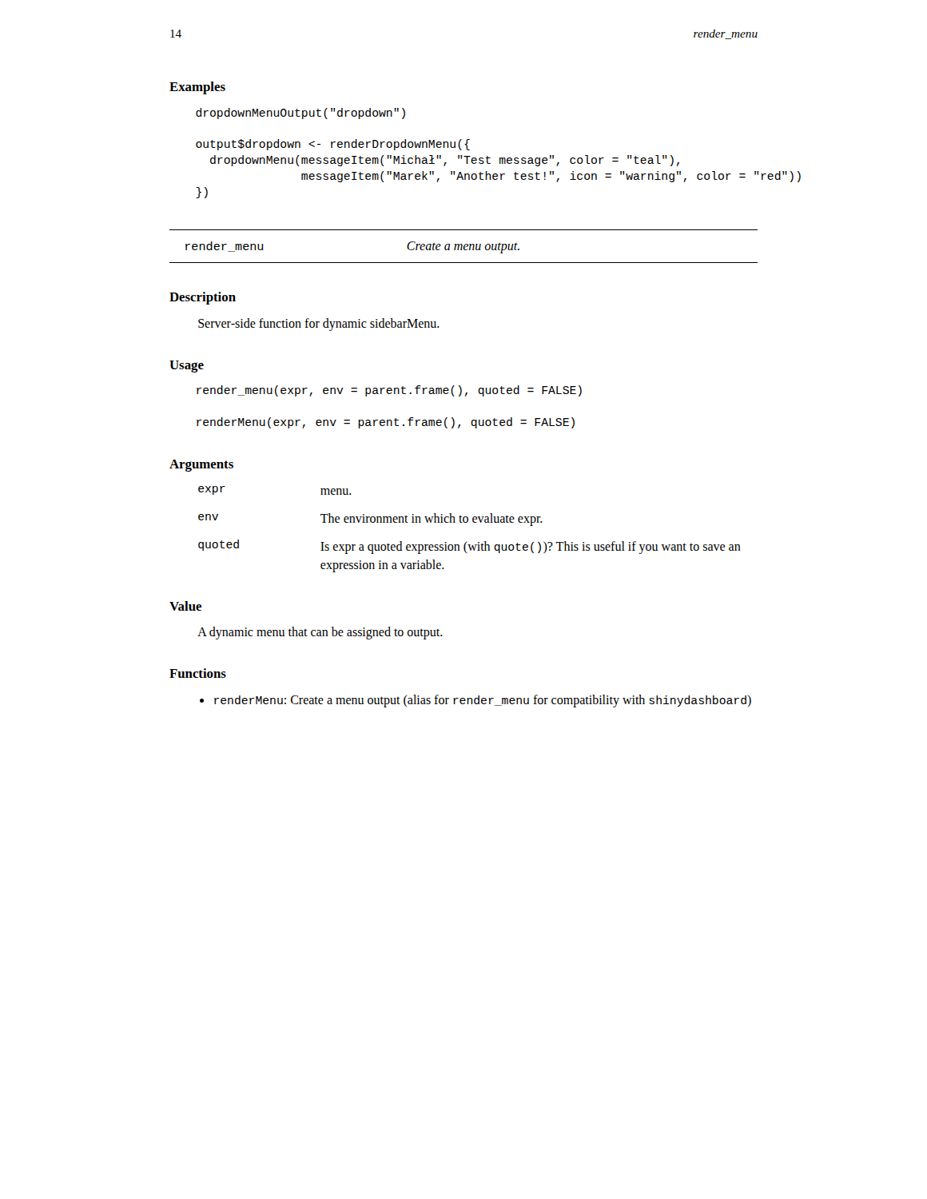14 render_menu
Examples
dropdownMenuOutput("dropdown")

output$dropdown <- renderDropdownMenu({
  dropdownMenu(messageItem("Michał", "Test message", color = "teal"),
               messageItem("Marek", "Another test!", icon = "warning", color = "red"))
})
render_menu Create a menu output.
Description
Server-side function for dynamic sidebarMenu.
Usage
render_menu(expr, env = parent.frame(), quoted = FALSE)

renderMenu(expr, env = parent.frame(), quoted = FALSE)
Arguments
expr
menu.
env
The environment in which to evaluate expr.
quoted
Is expr a quoted expression (with quote())? This is useful if you want to save an expression in a variable.
Value
A dynamic menu that can be assigned to output.
Functions
renderMenu: Create a menu output (alias for render_menu for compatibility with shinydashboard)